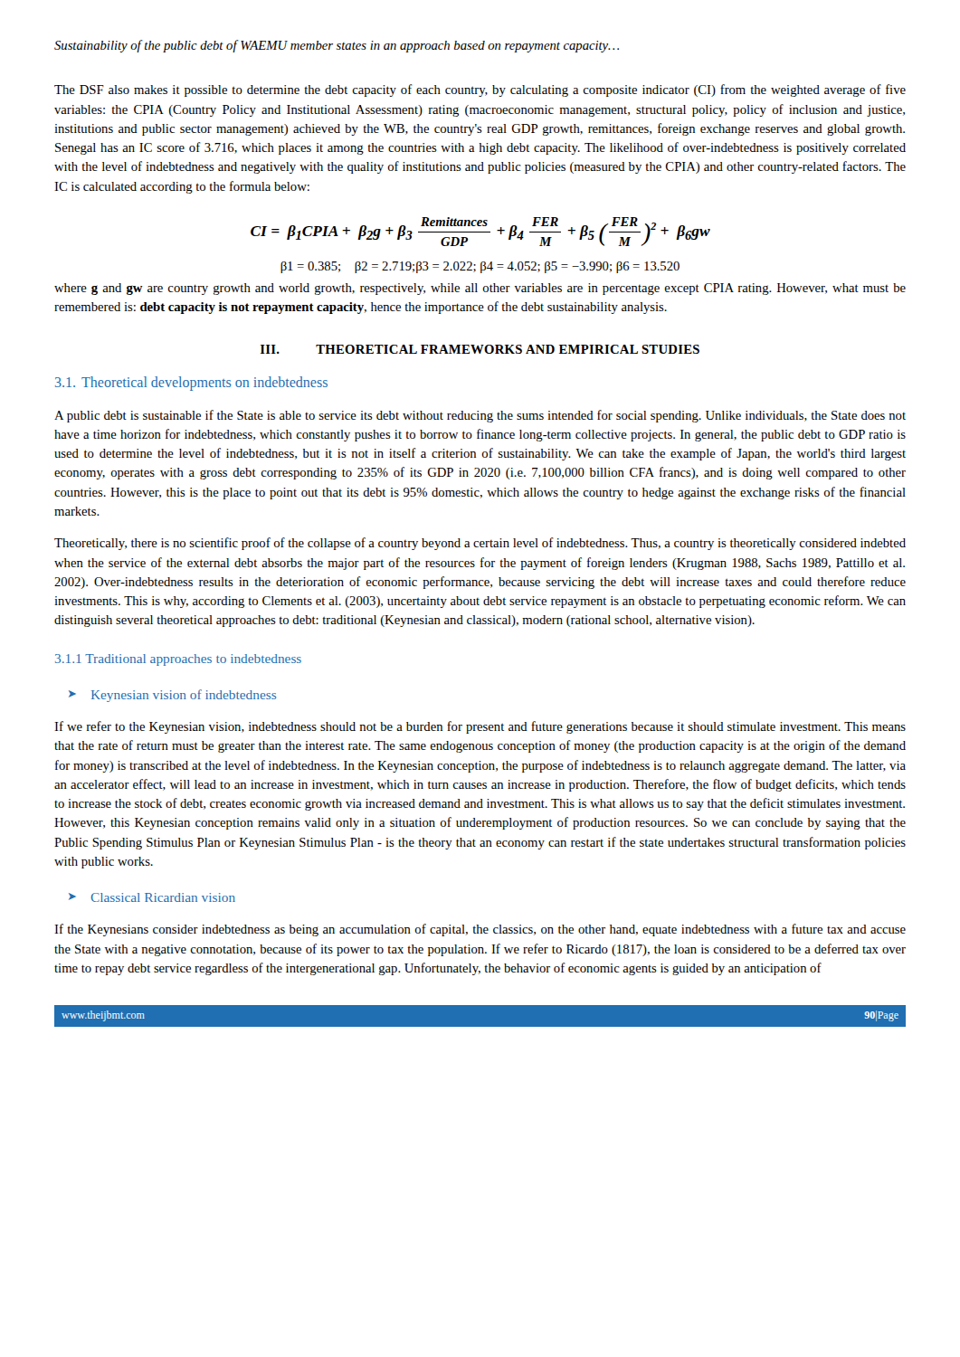Sustainability of the public debt of WAEMU member states in an approach based on repayment capacity…
The DSF also makes it possible to determine the debt capacity of each country, by calculating a composite indicator (CI) from the weighted average of five variables: the CPIA (Country Policy and Institutional Assessment) rating (macroeconomic management, structural policy, policy of inclusion and justice, institutions and public sector management) achieved by the WB, the country's real GDP growth, remittances, foreign exchange reserves and global growth. Senegal has an IC score of 3.716, which places it among the countries with a high debt capacity. The likelihood of over-indebtedness is positively correlated with the level of indebtedness and negatively with the quality of institutions and public policies (measured by the CPIA) and other country-related factors. The IC is calculated according to the formula below:
CI = β1 CPIA + β2 g + β3 Remittances GDP + β4 FER M + β5 (FER M)2 + β6 gw
β1 = 0.385; β2 = 2.719;β3 = 2.022; β4 = 4.052; β5 = −3.990; β6 = 13.520
where g and gw are country growth and world growth, respectively, while all other variables are in percentage except CPIA rating. However, what must be remembered is: debt capacity is not repayment capacity, hence the importance of the debt sustainability analysis.
III. THEORETICAL FRAMEWORKS AND EMPIRICAL STUDIES
3.1. Theoretical developments on indebtedness
A public debt is sustainable if the State is able to service its debt without reducing the sums intended for social spending. Unlike individuals, the State does not have a time horizon for indebtedness, which constantly pushes it to borrow to finance long-term collective projects. In general, the public debt to GDP ratio is used to determine the level of indebtedness, but it is not in itself a criterion of sustainability. We can take the example of Japan, the world's third largest economy, operates with a gross debt corresponding to 235% of its GDP in 2020 (i.e. 7,100,000 billion CFA francs), and is doing well compared to other countries. However, this is the place to point out that its debt is 95% domestic, which allows the country to hedge against the exchange risks of the financial markets.
Theoretically, there is no scientific proof of the collapse of a country beyond a certain level of indebtedness. Thus, a country is theoretically considered indebted when the service of the external debt absorbs the major part of the resources for the payment of foreign lenders (Krugman 1988, Sachs 1989, Pattillo et al. 2002). Over-indebtedness results in the deterioration of economic performance, because servicing the debt will increase taxes and could therefore reduce investments. This is why, according to Clements et al. (2003), uncertainty about debt service repayment is an obstacle to perpetuating economic reform. We can distinguish several theoretical approaches to debt: traditional (Keynesian and classical), modern (rational school, alternative vision).
3.1.1 Traditional approaches to indebtedness
Keynesian vision of indebtedness
If we refer to the Keynesian vision, indebtedness should not be a burden for present and future generations because it should stimulate investment. This means that the rate of return must be greater than the interest rate. The same endogenous conception of money (the production capacity is at the origin of the demand for money) is transcribed at the level of indebtedness. In the Keynesian conception, the purpose of indebtedness is to relaunch aggregate demand. The latter, via an accelerator effect, will lead to an increase in investment, which in turn causes an increase in production. Therefore, the flow of budget deficits, which tends to increase the stock of debt, creates economic growth via increased demand and investment. This is what allows us to say that the deficit stimulates investment. However, this Keynesian conception remains valid only in a situation of underemployment of production resources. So we can conclude by saying that the Public Spending Stimulus Plan or Keynesian Stimulus Plan - is the theory that an economy can restart if the state undertakes structural transformation policies with public works.
Classical Ricardian vision
If the Keynesians consider indebtedness as being an accumulation of capital, the classics, on the other hand, equate indebtedness with a future tax and accuse the State with a negative connotation, because of its power to tax the population. If we refer to Ricardo (1817), the loan is considered to be a deferred tax over time to repay debt service regardless of the intergenerational gap. Unfortunately, the behavior of economic agents is guided by an anticipation of
www.theijbmt.com 90|Page